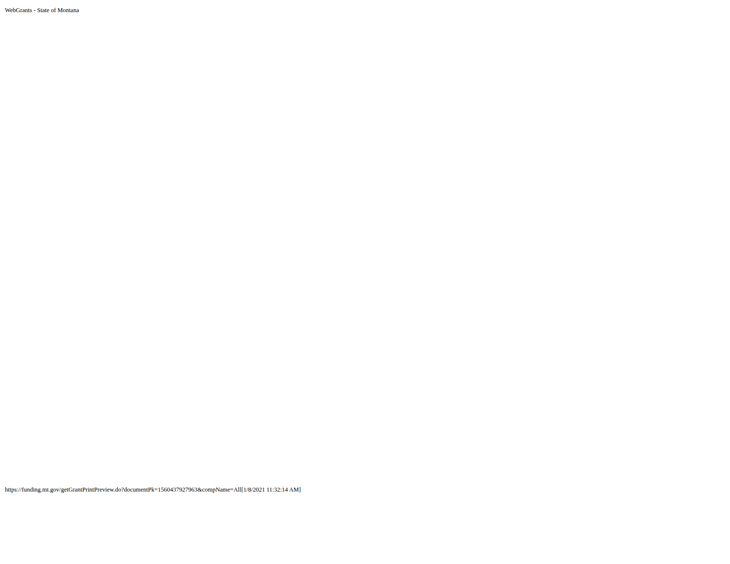WebGrants - State of Montana
https://funding.mt.gov/getGrantPrintPreview.do?documentPk=1560437927963&compName=All[1/8/2021 11:32:14 AM]